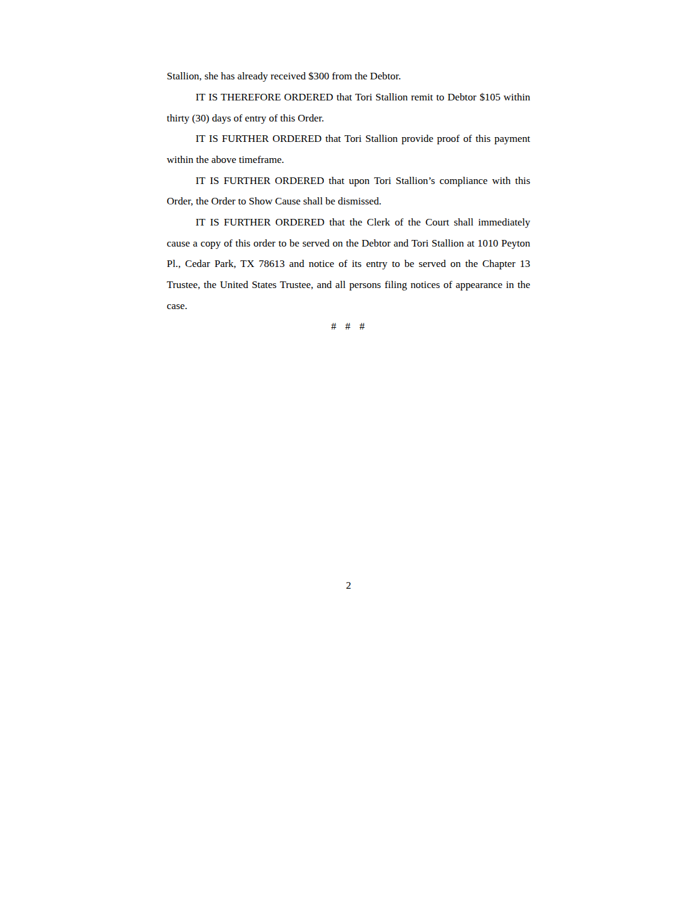Stallion, she has already received $300 from the Debtor.
IT IS THEREFORE ORDERED that Tori Stallion remit to Debtor $105 within thirty (30) days of entry of this Order.
IT IS FURTHER ORDERED that Tori Stallion provide proof of this payment within the above timeframe.
IT IS FURTHER ORDERED that upon Tori Stallion’s compliance with this Order, the Order to Show Cause shall be dismissed.
IT IS FURTHER ORDERED that the Clerk of the Court shall immediately cause a copy of this order to be served on the Debtor and Tori Stallion at 1010 Peyton Pl., Cedar Park, TX 78613 and notice of its entry to be served on the Chapter 13 Trustee, the United States Trustee, and all persons filing notices of appearance in the case.
# # #
2